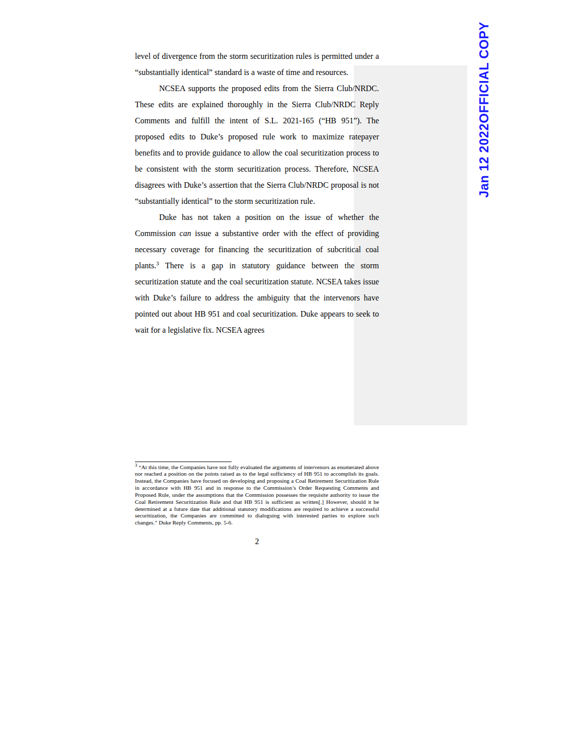OFFICIAL COPY
Jan 12 2022
level of divergence from the storm securitization rules is permitted under a “substantially identical” standard is a waste of time and resources.
NCSEA supports the proposed edits from the Sierra Club/NRDC. These edits are explained thoroughly in the Sierra Club/NRDC Reply Comments and fulfill the intent of S.L. 2021-165 (“HB 951”). The proposed edits to Duke’s proposed rule work to maximize ratepayer benefits and to provide guidance to allow the coal securitization process to be consistent with the storm securitization process. Therefore, NCSEA disagrees with Duke’s assertion that the Sierra Club/NRDC proposal is not “substantially identical” to the storm securitization rule.
Duke has not taken a position on the issue of whether the Commission can issue a substantive order with the effect of providing necessary coverage for financing the securitization of subcritical coal plants.3 There is a gap in statutory guidance between the storm securitization statute and the coal securitization statute. NCSEA takes issue with Duke’s failure to address the ambiguity that the intervenors have pointed out about HB 951 and coal securitization. Duke appears to seek to wait for a legislative fix. NCSEA agrees
3 “At this time, the Companies have not fully evaluated the arguments of intervenors as enumerated above nor reached a position on the points raised as to the legal sufficiency of HB 951 to accomplish its goals. Instead, the Companies have focused on developing and proposing a Coal Retirement Securitization Rule in accordance with HB 951 and in response to the Commission’s Order Requesting Comments and Proposed Rule, under the assumptions that the Commission possesses the requisite authority to issue the Coal Retirement Securitization Rule and that HB 951 is sufficient as written[.] However, should it be determined at a future date that additional statutory modifications are required to achieve a successful securitization, the Companies are committed to dialoguing with interested parties to explore such changes.” Duke Reply Comments, pp. 5-6.
2